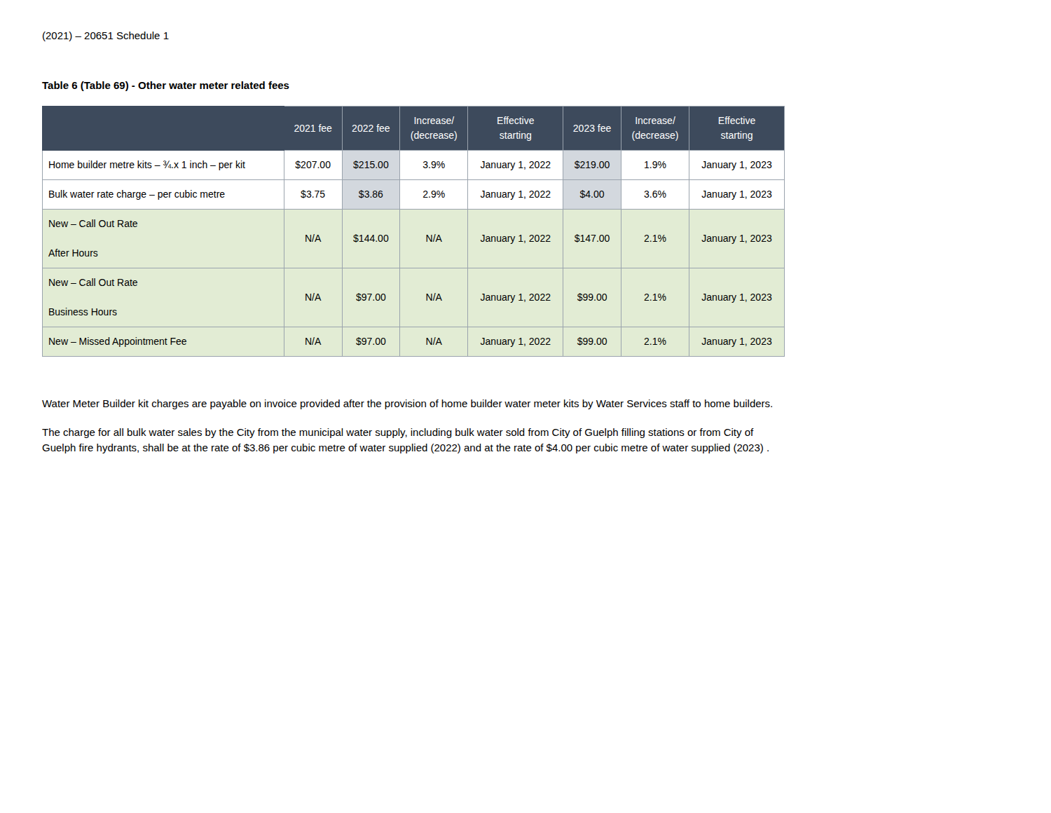(2021) – 20651 Schedule 1
Table 6 (Table 69) - Other water meter related fees
| | 2021 fee | 2022 fee | Increase/ (decrease) | Effective starting | 2023 fee | Increase/ (decrease) | Effective starting |
| --- | --- | --- | --- | --- | --- | --- | --- |
| Home builder metre kits – ¾.x 1 inch – per kit | $207.00 | $215.00 | 3.9% | January 1, 2022 | $219.00 | 1.9% | January 1, 2023 |
| Bulk water rate charge – per cubic metre | $3.75 | $3.86 | 2.9% | January 1, 2022 | $4.00 | 3.6% | January 1, 2023 |
| New – Call Out Rate After Hours | N/A | $144.00 | N/A | January 1, 2022 | $147.00 | 2.1% | January 1, 2023 |
| New – Call Out Rate Business Hours | N/A | $97.00 | N/A | January 1, 2022 | $99.00 | 2.1% | January 1, 2023 |
| New – Missed Appointment Fee | N/A | $97.00 | N/A | January 1, 2022 | $99.00 | 2.1% | January 1, 2023 |
Water Meter Builder kit charges are payable on invoice provided after the provision of home builder water meter kits by Water Services staff to home builders.
The charge for all bulk water sales by the City from the municipal water supply, including bulk water sold from City of Guelph filling stations or from City of Guelph fire hydrants, shall be at the rate of $3.86 per cubic metre of water supplied (2022) and at the rate of $4.00 per cubic metre of water supplied (2023) .